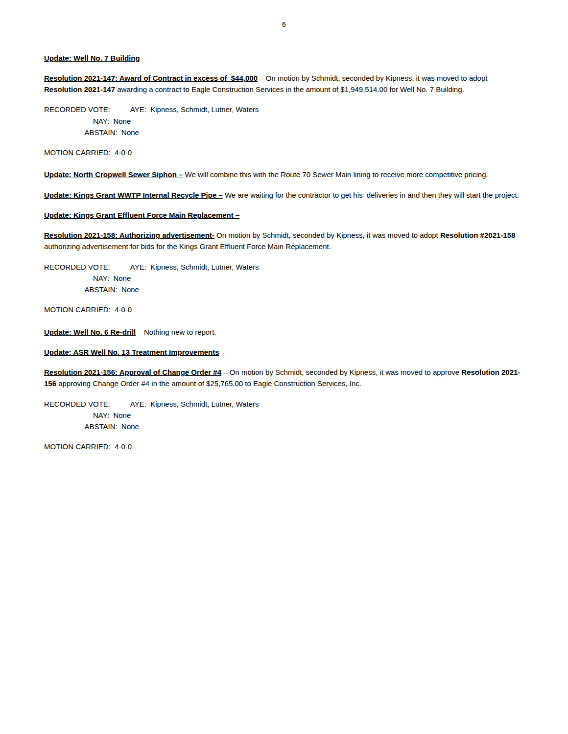6
Update: Well No. 7 Building –
Resolution 2021-147: Award of Contract in excess of $44,000 – On motion by Schmidt, seconded by Kipness, it was moved to adopt Resolution 2021-147 awarding a contract to Eagle Construction Services in the amount of $1,949,514.00 for Well No. 7 Building.
RECORDED VOTE: AYE: Kipness, Schmidt, Lutner, Waters NAY: None ABSTAIN: None
MOTION CARRIED: 4-0-0
Update: North Cropwell Sewer Siphon – We will combine this with the Route 70 Sewer Main lining to receive more competitive pricing.
Update: Kings Grant WWTP Internal Recycle Pipe – We are waiting for the contractor to get his deliveries in and then they will start the project.
Update: Kings Grant Effluent Force Main Replacement –
Resolution 2021-158: Authorizing advertisement- On motion by Schmidt, seconded by Kipness, it was moved to adopt Resolution #2021-158 authorizing advertisement for bids for the Kings Grant Effluent Force Main Replacement.
RECORDED VOTE: AYE: Kipness, Schmidt, Lutner, Waters NAY: None ABSTAIN: None
MOTION CARRIED: 4-0-0
Update: Well No. 6 Re-drill – Nothing new to report.
Update: ASR Well No. 13 Treatment Improvements –
Resolution 2021-156: Approval of Change Order #4 – On motion by Schmidt, seconded by Kipness, it was moved to approve Resolution 2021-156 approving Change Order #4 in the amount of $25,765.00 to Eagle Construction Services, Inc.
RECORDED VOTE: AYE: Kipness, Schmidt, Lutner, Waters NAY: None ABSTAIN: None
MOTION CARRIED: 4-0-0